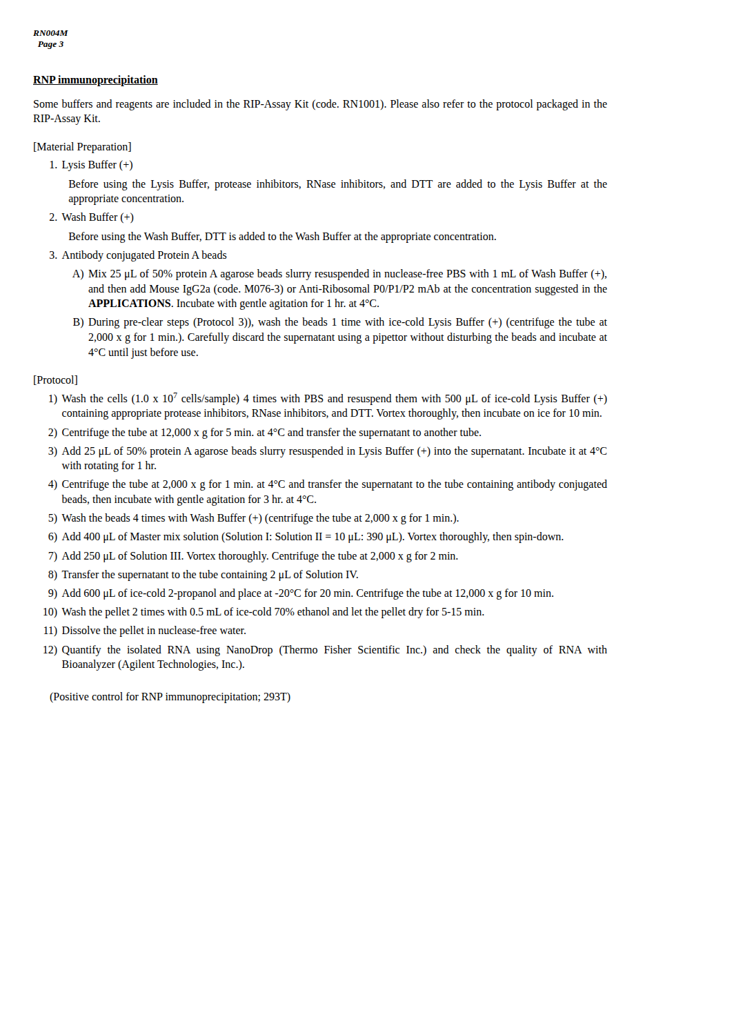RN004M
Page 3
RNP immunoprecipitation
Some buffers and reagents are included in the RIP-Assay Kit (code. RN1001). Please also refer to the protocol packaged in the RIP-Assay Kit.
[Material Preparation]
1. Lysis Buffer (+)
Before using the Lysis Buffer, protease inhibitors, RNase inhibitors, and DTT are added to the Lysis Buffer at the appropriate concentration.
2. Wash Buffer (+)
Before using the Wash Buffer, DTT is added to the Wash Buffer at the appropriate concentration.
3. Antibody conjugated Protein A beads
A) Mix 25 μL of 50% protein A agarose beads slurry resuspended in nuclease-free PBS with 1 mL of Wash Buffer (+), and then add Mouse IgG2a (code. M076-3) or Anti-Ribosomal P0/P1/P2 mAb at the concentration suggested in the APPLICATIONS. Incubate with gentle agitation for 1 hr. at 4°C.
B) During pre-clear steps (Protocol 3)), wash the beads 1 time with ice-cold Lysis Buffer (+) (centrifuge the tube at 2,000 x g for 1 min.). Carefully discard the supernatant using a pipettor without disturbing the beads and incubate at 4°C until just before use.
[Protocol]
1) Wash the cells (1.0 x 107 cells/sample) 4 times with PBS and resuspend them with 500 μL of ice-cold Lysis Buffer (+) containing appropriate protease inhibitors, RNase inhibitors, and DTT. Vortex thoroughly, then incubate on ice for 10 min.
2) Centrifuge the tube at 12,000 x g for 5 min. at 4°C and transfer the supernatant to another tube.
3) Add 25 μL of 50% protein A agarose beads slurry resuspended in Lysis Buffer (+) into the supernatant. Incubate it at 4°C with rotating for 1 hr.
4) Centrifuge the tube at 2,000 x g for 1 min. at 4°C and transfer the supernatant to the tube containing antibody conjugated beads, then incubate with gentle agitation for 3 hr. at 4°C.
5) Wash the beads 4 times with Wash Buffer (+) (centrifuge the tube at 2,000 x g for 1 min.).
6) Add 400 μL of Master mix solution (Solution I: Solution II = 10 μL: 390 μL). Vortex thoroughly, then spin-down.
7) Add 250 μL of Solution III. Vortex thoroughly. Centrifuge the tube at 2,000 x g for 2 min.
8) Transfer the supernatant to the tube containing 2 μL of Solution IV.
9) Add 600 μL of ice-cold 2-propanol and place at -20°C for 20 min. Centrifuge the tube at 12,000 x g for 10 min.
10) Wash the pellet 2 times with 0.5 mL of ice-cold 70% ethanol and let the pellet dry for 5-15 min.
11) Dissolve the pellet in nuclease-free water.
12) Quantify the isolated RNA using NanoDrop (Thermo Fisher Scientific Inc.) and check the quality of RNA with Bioanalyzer (Agilent Technologies, Inc.).
(Positive control for RNP immunoprecipitation; 293T)